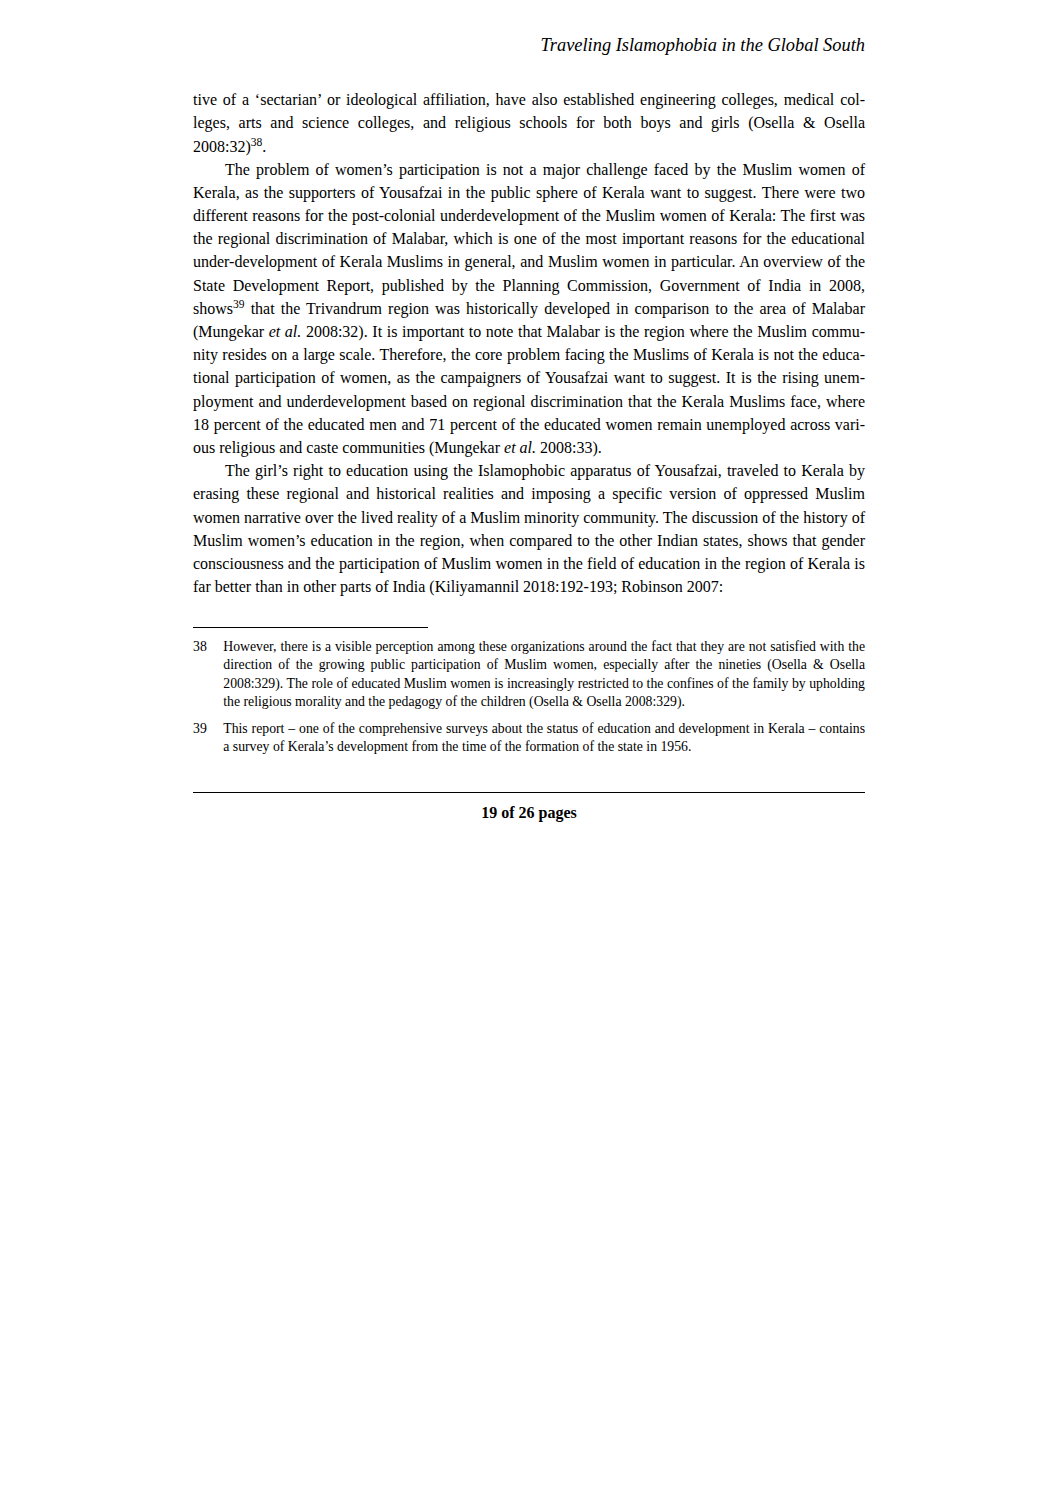Traveling Islamophobia in the Global South
tive of a ‘sectarian’ or ideological affiliation, have also established engineering colleges, medical colleges, arts and science colleges, and religious schools for both boys and girls (Osella & Osella 2008:32)38.
The problem of women’s participation is not a major challenge faced by the Muslim women of Kerala, as the supporters of Yousafzai in the public sphere of Kerala want to suggest. There were two different reasons for the post-colonial underdevelopment of the Muslim women of Kerala: The first was the regional discrimination of Malabar, which is one of the most important reasons for the educational under-development of Kerala Muslims in general, and Muslim women in particular. An overview of the State Development Report, published by the Planning Commission, Government of India in 2008, shows39 that the Trivandrum region was historically developed in comparison to the area of Malabar (Mungekar et al. 2008:32). It is important to note that Malabar is the region where the Muslim community resides on a large scale. Therefore, the core problem facing the Muslims of Kerala is not the educational participation of women, as the campaigners of Yousafzai want to suggest. It is the rising unemployment and underdevelopment based on regional discrimination that the Kerala Muslims face, where 18 percent of the educated men and 71 percent of the educated women remain unemployed across various religious and caste communities (Mungekar et al. 2008:33).
The girl’s right to education using the Islamophobic apparatus of Yousafzai, traveled to Kerala by erasing these regional and historical realities and imposing a specific version of oppressed Muslim women narrative over the lived reality of a Muslim minority community. The discussion of the history of Muslim women’s education in the region, when compared to the other Indian states, shows that gender consciousness and the participation of Muslim women in the field of education in the region of Kerala is far better than in other parts of India (Kiliyamannil 2018:192-193; Robinson 2007:
38 However, there is a visible perception among these organizations around the fact that they are not satisfied with the direction of the growing public participation of Muslim women, especially after the nineties (Osella & Osella 2008:329). The role of educated Muslim women is increasingly restricted to the confines of the family by upholding the religious morality and the pedagogy of the children (Osella & Osella 2008:329).
39 This report – one of the comprehensive surveys about the status of education and development in Kerala – contains a survey of Kerala’s development from the time of the formation of the state in 1956.
19 of 26 pages